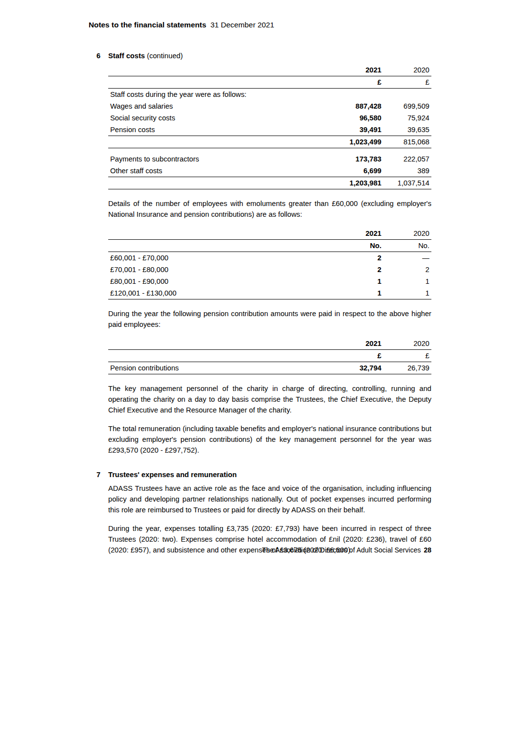Notes to the financial statements 31 December 2021
6 Staff costs (continued)
| | 2021 | 2020 |
| | £ | £ |
| Staff costs during the year were as follows: | | |
| Wages and salaries | 887,428 | 699,509 |
| Social security costs | 96,580 | 75,924 |
| Pension costs | 39,491 | 39,635 |
| | 1,023,499 | 815,068 |
| Payments to subcontractors | 173,783 | 222,057 |
| Other staff costs | 6,699 | 389 |
| | 1,203,981 | 1,037,514 |
Details of the number of employees with emoluments greater than £60,000 (excluding employer's National Insurance and pension contributions) are as follows:
| | 2021 | 2020 |
| | No. | No. |
| £60,001 - £70,000 | 2 | — |
| £70,001 - £80,000 | 2 | 2 |
| £80,001 - £90,000 | 1 | 1 |
| £120,001 - £130,000 | 1 | 1 |
During the year the following pension contribution amounts were paid in respect to the above higher paid employees:
| | 2021 | 2020 |
| | £ | £ |
| Pension contributions | 32,794 | 26,739 |
The key management personnel of the charity in charge of directing, controlling, running and operating the charity on a day to day basis comprise the Trustees, the Chief Executive, the Deputy Chief Executive and the Resource Manager of the charity.
The total remuneration (including taxable benefits and employer's national insurance contributions but excluding employer's pension contributions) of the key management personnel for the year was £293,570 (2020 - £297,752).
7 Trustees' expenses and remuneration
ADASS Trustees have an active role as the face and voice of the organisation, including influencing policy and developing partner relationships nationally. Out of pocket expenses incurred performing this role are reimbursed to Trustees or paid for directly by ADASS on their behalf.
During the year, expenses totalling £3,735 (2020: £7,793) have been incurred in respect of three Trustees (2020: two). Expenses comprise hotel accommodation of £nil (2020: £236), travel of £60 (2020: £957), and subsistence and other expenses of £3,675 (2020: £6,600).
The Association of Directors of Adult Social Services28